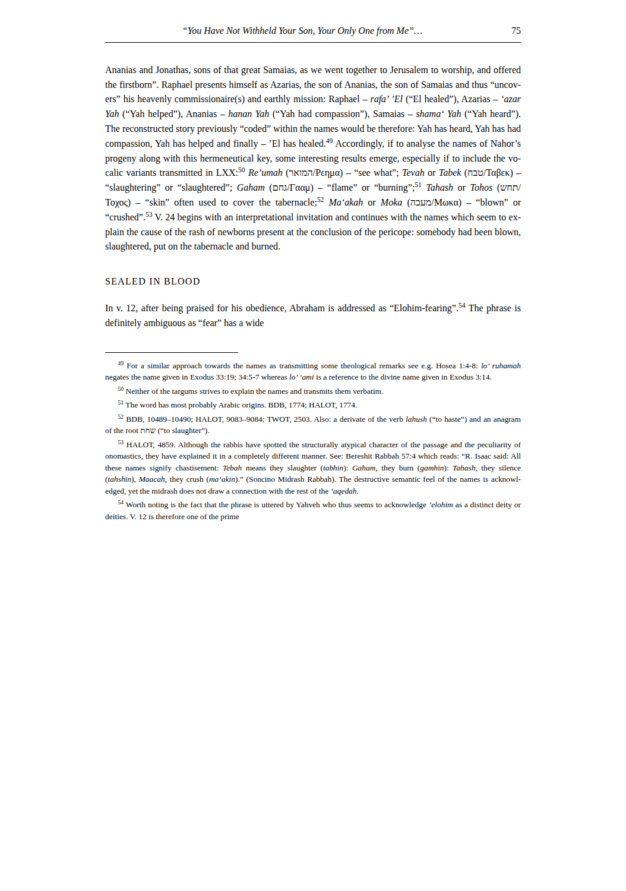“You Have Not Withheld Your Son, Your Only One from Me”… 75
Ananias and Jonathas, sons of that great Samaias, as we went together to Jerusalem to worship, and offered the firstborn”. Raphael presents himself as Azarias, the son of Ananias, the son of Samaias and thus “uncovers” his heavenly commissionaire(s) and earthly mission: Raphael – rafa’ ’El (“El healed”), Azarias – ‘azar Yah (“Yah helped”), Ananias – hanan Yah (“Yah had compassion”), Samaias – shama‘ Yah (“Yah heard”). The reconstructed story previously “coded” within the names would be therefore: Yah has heard, Yah has had compassion, Yah has helped and finally – ’El has healed.49 Accordingly, if to analyse the names of Nahor’s progeny along with this hermeneutical key, some interesting results emerge, especially if to include the vocalic variants transmitted in LXX:50 Re’umah (המואר/Ρεημα) – “see what”; Tevah or Tabek (טבח/Ταβεκ) – “slaughtering” or “slaughtered”; Gaham (גחם/Γααμ) – “flame” or “burning”;51 Tahash or Tohos (תחש/Τοχος) – “skin” often used to cover the tabernacle;52 Ma‘akah or Moka (מעכה/Μωκα) – “blown” or “crushed”.53 V. 24 begins with an interpretational invitation and continues with the names which seem to explain the cause of the rash of newborns present at the conclusion of the pericope: somebody had been blown, slaughtered, put on the tabernacle and burned.
SEALED IN BLOOD
In v. 12, after being praised for his obedience, Abraham is addressed as “Elohim-fearing”.54 The phrase is definitely ambiguous as “fear” has a wide
49 For a similar approach towards the names as transmitting some theological remarks see e.g. Hosea 1:4-8: lo’ ruhamah negates the name given in Exodus 33:19; 34:5-7 whereas lo’ ‘ami is a reference to the divine name given in Exodus 3:14.
50 Neither of the targums strives to explain the names and transmits them verbatim.
51 The word has most probably Arabic origins. BDB, 1774; HALOT, 1774.
52 BDB, 10489–10490; HALOT, 9083–9084; TWOT, 2503. Also: a derivate of the verb lahush (“to haste”) and an anagram of the root שחת (“to slaughter”).
53 HALOT, 4859. Although the rabbis have spotted the structurally atypical character of the passage and the peculiarity of onomastics, they have explained it in a completely different manner. See: Bereshit Rabbah 57:4 which reads: “R. Isaac said: All these names signify chastisement: Tebah means they slaughter (tabhin): Gaham, they burn (gamhin): Tahash, they silence (tahshin), Maacah, they crush (ma‘akin).” (Soncino Midrash Rabbah). The destructive semantic feel of the names is acknowledged, yet the midrash does not draw a connection with the rest of the ‘aqedah.
54 Worth noting is the fact that the phrase is uttered by Yahveh who thus seems to acknowledge ’elohim as a distinct deity or deities. V. 12 is therefore one of the prime